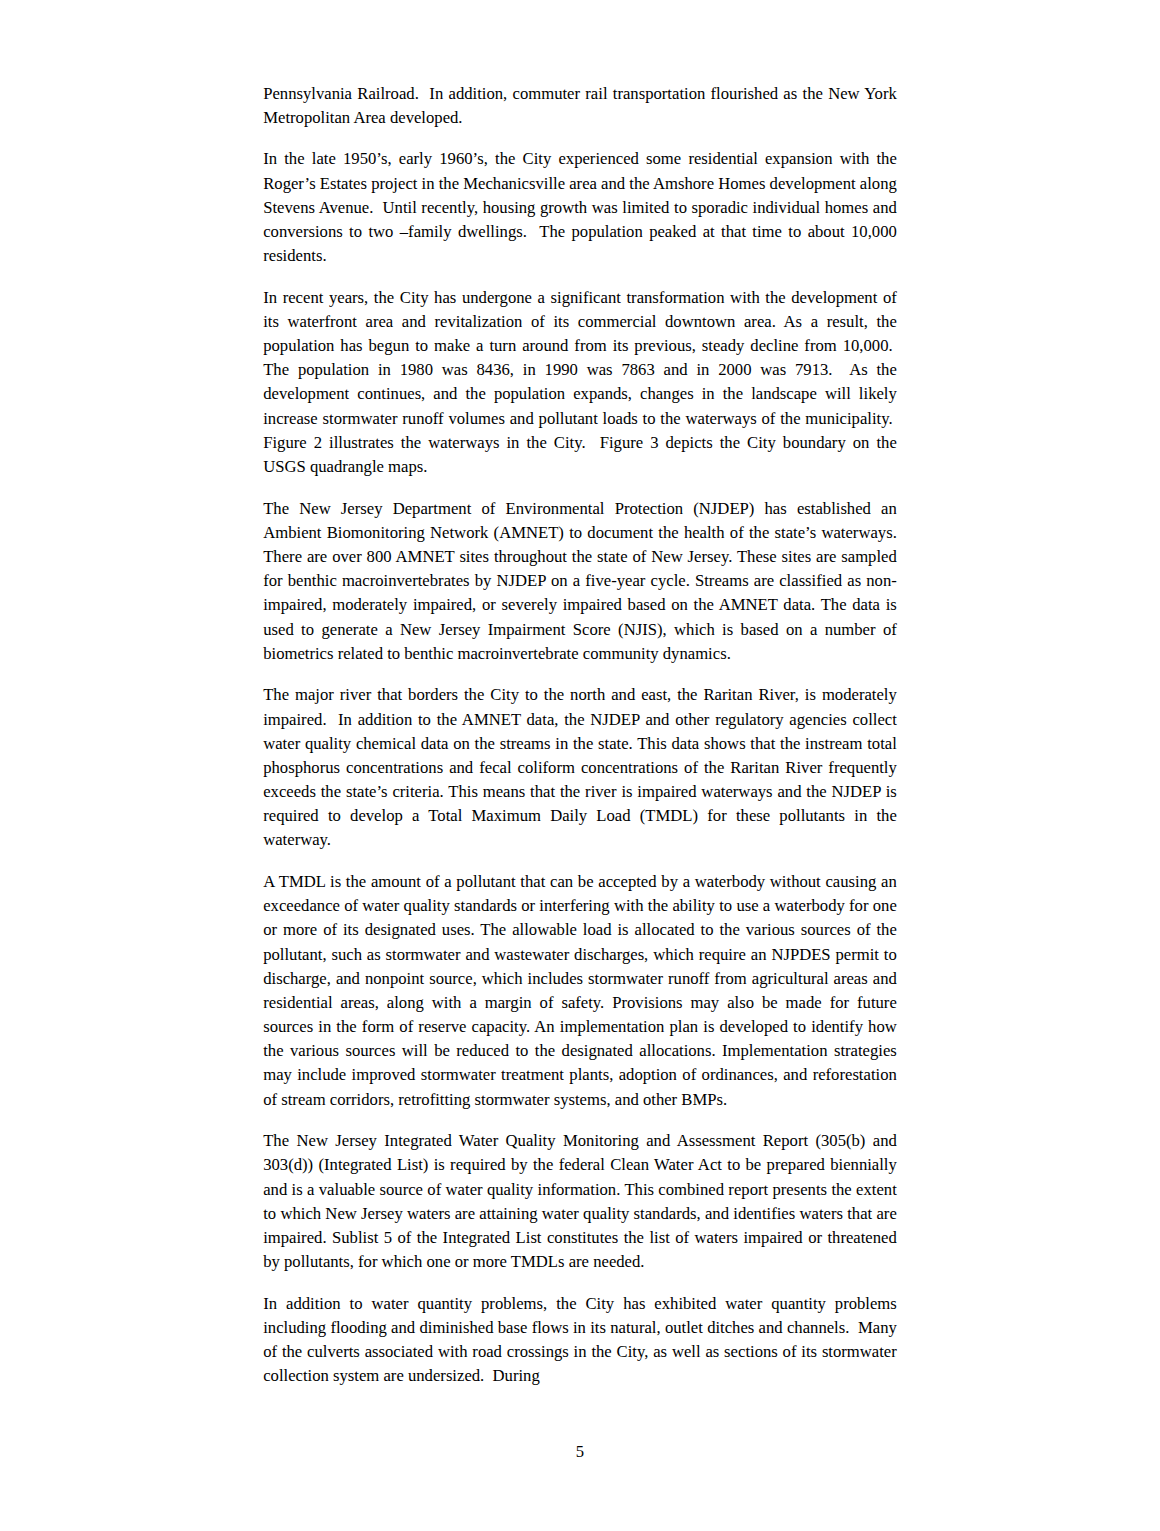Pennsylvania Railroad. In addition, commuter rail transportation flourished as the New York Metropolitan Area developed.
In the late 1950’s, early 1960’s, the City experienced some residential expansion with the Roger’s Estates project in the Mechanicsville area and the Amshore Homes development along Stevens Avenue. Until recently, housing growth was limited to sporadic individual homes and conversions to two –family dwellings. The population peaked at that time to about 10,000 residents.
In recent years, the City has undergone a significant transformation with the development of its waterfront area and revitalization of its commercial downtown area. As a result, the population has begun to make a turn around from its previous, steady decline from 10,000. The population in 1980 was 8436, in 1990 was 7863 and in 2000 was 7913. As the development continues, and the population expands, changes in the landscape will likely increase stormwater runoff volumes and pollutant loads to the waterways of the municipality. Figure 2 illustrates the waterways in the City. Figure 3 depicts the City boundary on the USGS quadrangle maps.
The New Jersey Department of Environmental Protection (NJDEP) has established an Ambient Biomonitoring Network (AMNET) to document the health of the state’s waterways. There are over 800 AMNET sites throughout the state of New Jersey. These sites are sampled for benthic macroinvertebrates by NJDEP on a five-year cycle. Streams are classified as non-impaired, moderately impaired, or severely impaired based on the AMNET data. The data is used to generate a New Jersey Impairment Score (NJIS), which is based on a number of biometrics related to benthic macroinvertebrate community dynamics.
The major river that borders the City to the north and east, the Raritan River, is moderately impaired. In addition to the AMNET data, the NJDEP and other regulatory agencies collect water quality chemical data on the streams in the state. This data shows that the instream total phosphorus concentrations and fecal coliform concentrations of the Raritan River frequently exceeds the state’s criteria. This means that the river is impaired waterways and the NJDEP is required to develop a Total Maximum Daily Load (TMDL) for these pollutants in the waterway.
A TMDL is the amount of a pollutant that can be accepted by a waterbody without causing an exceedance of water quality standards or interfering with the ability to use a waterbody for one or more of its designated uses. The allowable load is allocated to the various sources of the pollutant, such as stormwater and wastewater discharges, which require an NJPDES permit to discharge, and nonpoint source, which includes stormwater runoff from agricultural areas and residential areas, along with a margin of safety. Provisions may also be made for future sources in the form of reserve capacity. An implementation plan is developed to identify how the various sources will be reduced to the designated allocations. Implementation strategies may include improved stormwater treatment plants, adoption of ordinances, and reforestation of stream corridors, retrofitting stormwater systems, and other BMPs.
The New Jersey Integrated Water Quality Monitoring and Assessment Report (305(b) and 303(d)) (Integrated List) is required by the federal Clean Water Act to be prepared biennially and is a valuable source of water quality information. This combined report presents the extent to which New Jersey waters are attaining water quality standards, and identifies waters that are impaired. Sublist 5 of the Integrated List constitutes the list of waters impaired or threatened by pollutants, for which one or more TMDLs are needed.
In addition to water quantity problems, the City has exhibited water quantity problems including flooding and diminished base flows in its natural, outlet ditches and channels. Many of the culverts associated with road crossings in the City, as well as sections of its stormwater collection system are undersized. During
5